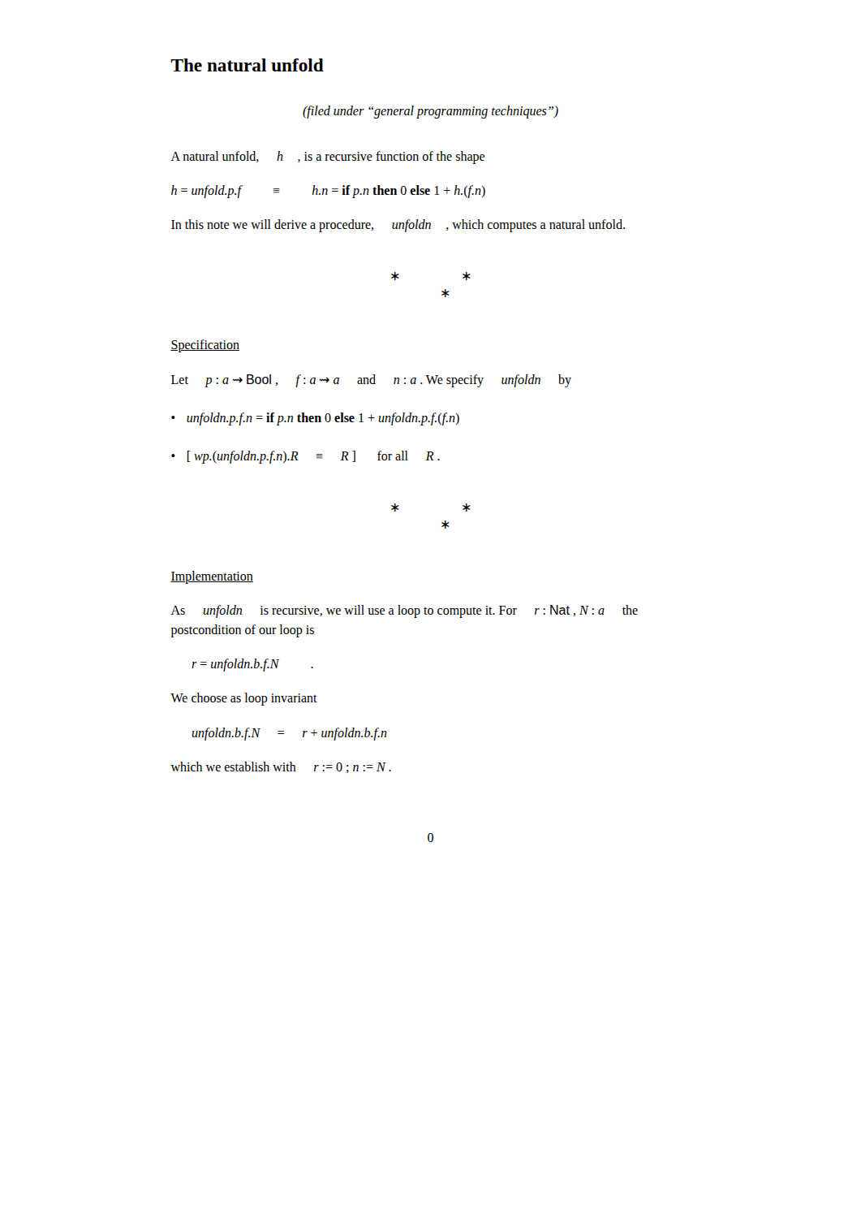The natural unfold
(filed under “general programming techniques”)
A natural unfold, h , is a recursive function of the shape
h = unfold.p.f ≡ h.n = if p.n then 0 else 1 + h.(f.n)
In this note we will derive a procedure, unfoldn , which computes a natural unfold.
∗ ∗ ∗
Specification
Let p : a ⇝ Bool , f : a ⇝ a and n : a . We specify unfoldn by
unfoldn.p.f.n = if p.n then 0 else 1 + unfoldn.p.f.(f.n)
[ wp.(unfoldn.p.f.n).R ≡ R ] for all R .
∗ ∗ ∗
Implementation
As unfoldn is recursive, we will use a loop to compute it. For r : Nat , N : a the postcondition of our loop is
r = unfoldn.b.f.N .
We choose as loop invariant
unfoldn.b.f.N = r + unfoldn.b.f.n
which we establish with r := 0 ; n := N .
0